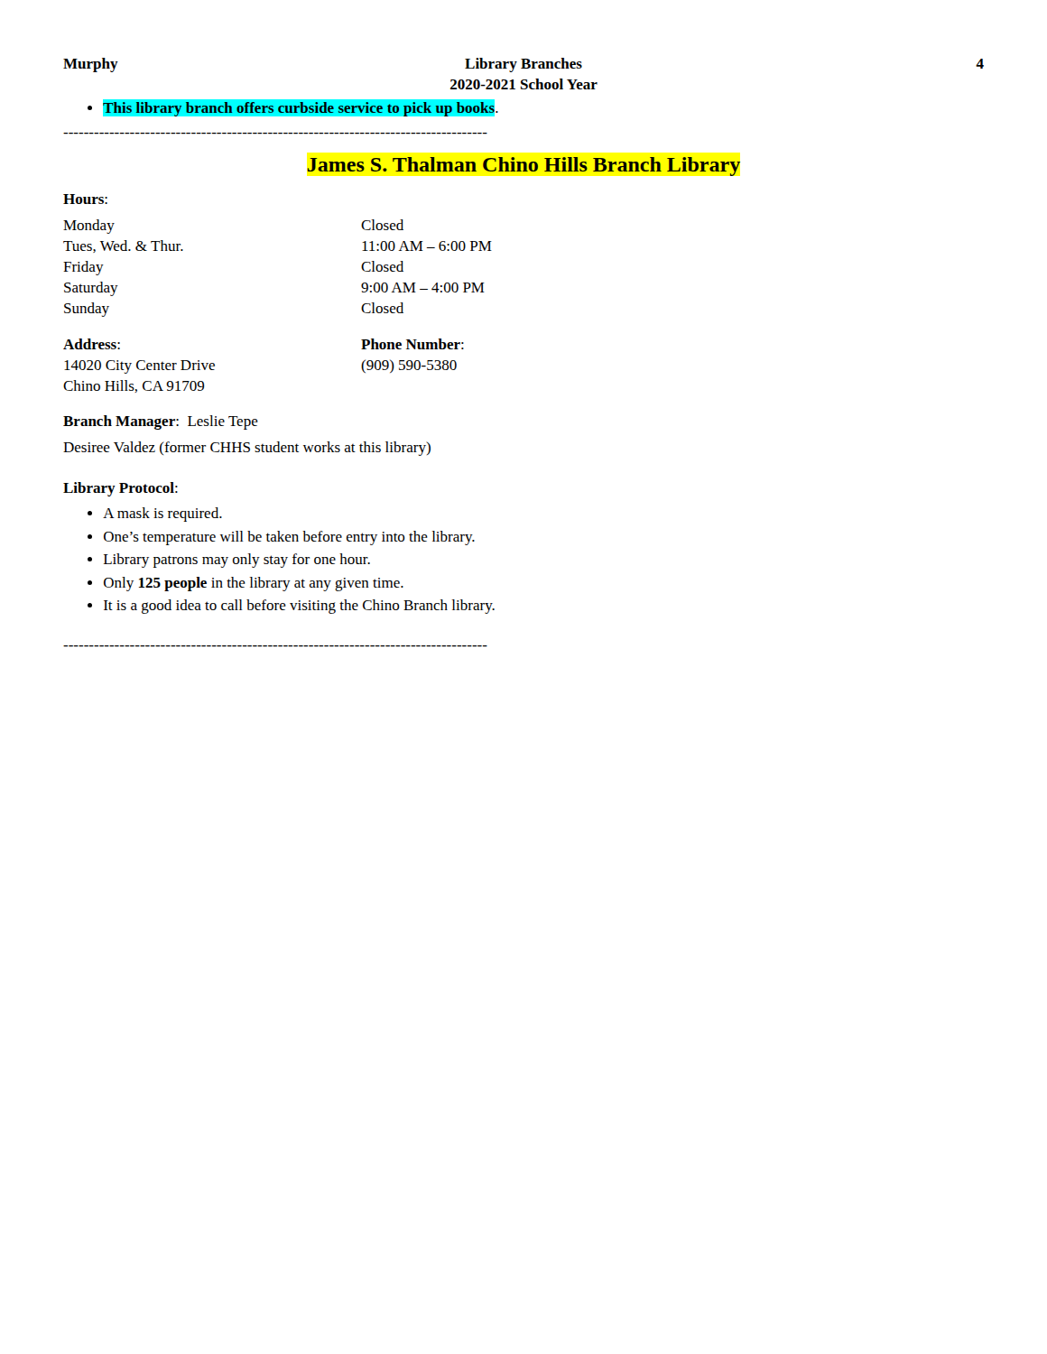Murphy 4
Library Branches
2020-2021 School Year
This library branch offers curbside service to pick up books.
-----------------------------------------------------------------------------------
James S. Thalman Chino Hills Branch Library
Hours:
| Monday | Closed |
| Tues, Wed. & Thur. | 11:00 AM – 6:00 PM |
| Friday | Closed |
| Saturday | 9:00 AM – 4:00 PM |
| Sunday | Closed |
| Address : | Phone Number : |
| 14020 City Center Drive | (909) 590-5380 |
| Chino Hills, CA 91709 | |
Branch Manager: Leslie Tepe
Desiree Valdez (former CHHS student works at this library)
Library Protocol:
A mask is required.
One’s temperature will be taken before entry into the library.
Library patrons may only stay for one hour.
Only 125 people in the library at any given time.
It is a good idea to call before visiting the Chino Branch library.
-----------------------------------------------------------------------------------